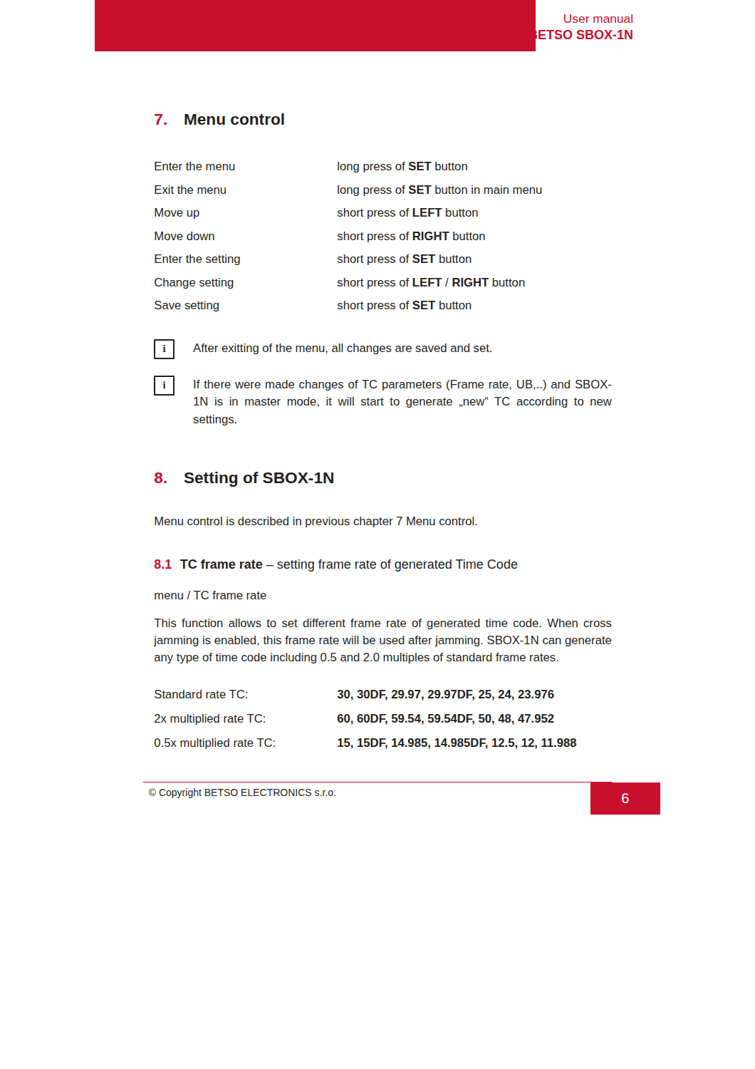User manual
BETSO SBOX-1N
7. Menu control
| Enter the menu | long press of SET button |
| Exit the menu | long press of SET button in main menu |
| Move up | short press of LEFT button |
| Move down | short press of RIGHT button |
| Enter the setting | short press of SET button |
| Change setting | short press of LEFT / RIGHT button |
| Save setting | short press of SET button |
After exitting of the menu, all changes are saved and set.
If there were made changes of TC parameters (Frame rate, UB,..) and SBOX-1N is in master mode, it will start to generate „new“ TC according to new settings.
8. Setting of SBOX-1N
Menu control is described in previous chapter 7 Menu control.
8.1 TC frame rate – setting frame rate of generated Time Code
menu / TC frame rate
This function allows to set different frame rate of generated time code. When cross jamming is enabled, this frame rate will be used after jamming. SBOX-1N can generate any type of time code including 0.5 and 2.0 multiples of standard frame rates.
| Standard rate TC: | 30, 30DF, 29.97, 29.97DF, 25, 24, 23.976 |
| 2x multiplied rate TC: | 60, 60DF, 59.54, 59.54DF, 50, 48, 47.952 |
| 0.5x multiplied rate TC: | 15, 15DF, 14.985, 14.985DF, 12.5, 12, 11.988 |
© Copyright BETSO ELECTRONICS s.r.o.
6